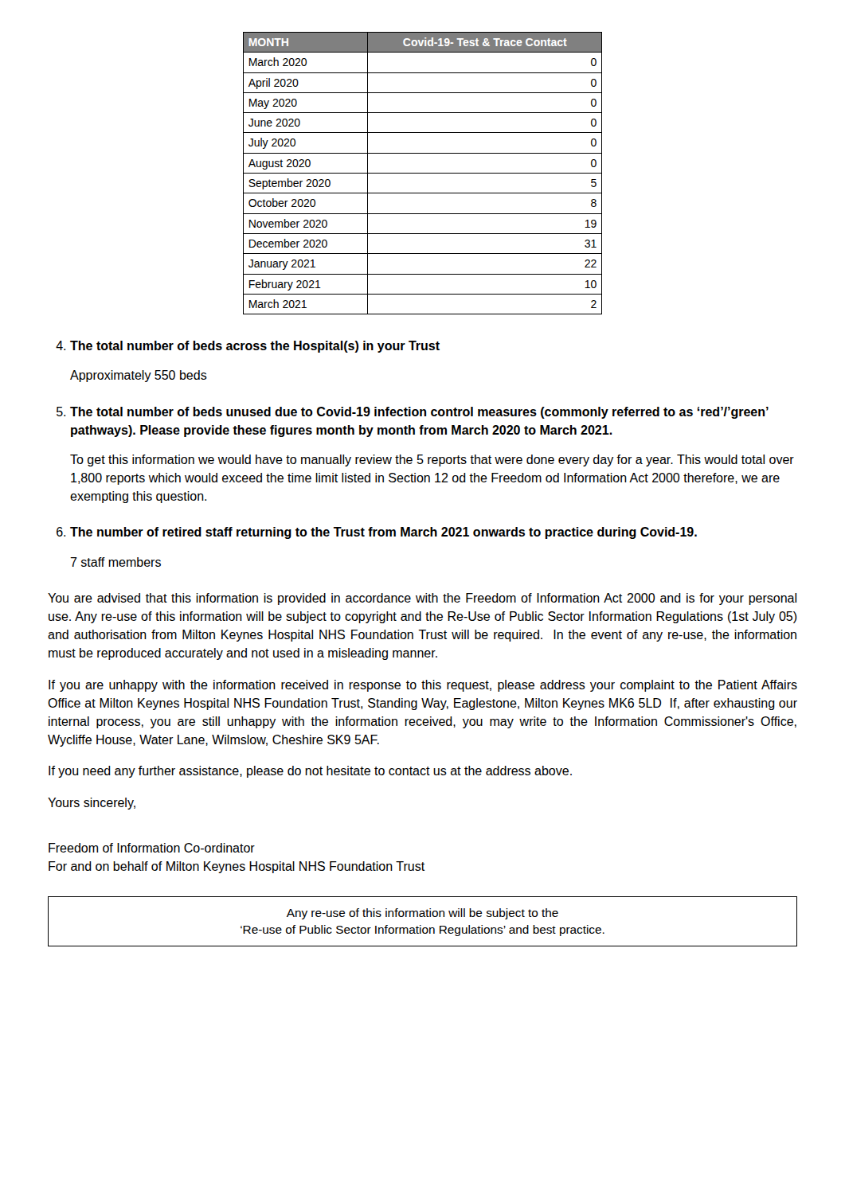| MONTH | Covid-19- Test & Trace Contact |
| --- | --- |
| March 2020 | 0 |
| April 2020 | 0 |
| May 2020 | 0 |
| June 2020 | 0 |
| July 2020 | 0 |
| August 2020 | 0 |
| September 2020 | 5 |
| October 2020 | 8 |
| November 2020 | 19 |
| December 2020 | 31 |
| January 2021 | 22 |
| February 2021 | 10 |
| March 2021 | 2 |
The total number of beds across the Hospital(s) in your Trust
Approximately 550 beds
The total number of beds unused due to Covid-19 infection control measures (commonly referred to as ‘red’/’green’ pathways). Please provide these figures month by month from March 2020 to March 2021.
To get this information we would have to manually review the 5 reports that were done every day for a year. This would total over 1,800 reports which would exceed the time limit listed in Section 12 od the Freedom od Information Act 2000 therefore, we are exempting this question.
The number of retired staff returning to the Trust from March 2021 onwards to practice during Covid-19.
7 staff members
You are advised that this information is provided in accordance with the Freedom of Information Act 2000 and is for your personal use. Any re-use of this information will be subject to copyright and the Re-Use of Public Sector Information Regulations (1st July 05) and authorisation from Milton Keynes Hospital NHS Foundation Trust will be required. In the event of any re-use, the information must be reproduced accurately and not used in a misleading manner.
If you are unhappy with the information received in response to this request, please address your complaint to the Patient Affairs Office at Milton Keynes Hospital NHS Foundation Trust, Standing Way, Eaglestone, Milton Keynes MK6 5LD If, after exhausting our internal process, you are still unhappy with the information received, you may write to the Information Commissioner's Office, Wycliffe House, Water Lane, Wilmslow, Cheshire SK9 5AF.
If you need any further assistance, please do not hesitate to contact us at the address above.
Yours sincerely,
Freedom of Information Co-ordinator
For and on behalf of Milton Keynes Hospital NHS Foundation Trust
Any re-use of this information will be subject to the
‘Re-use of Public Sector Information Regulations’ and best practice.